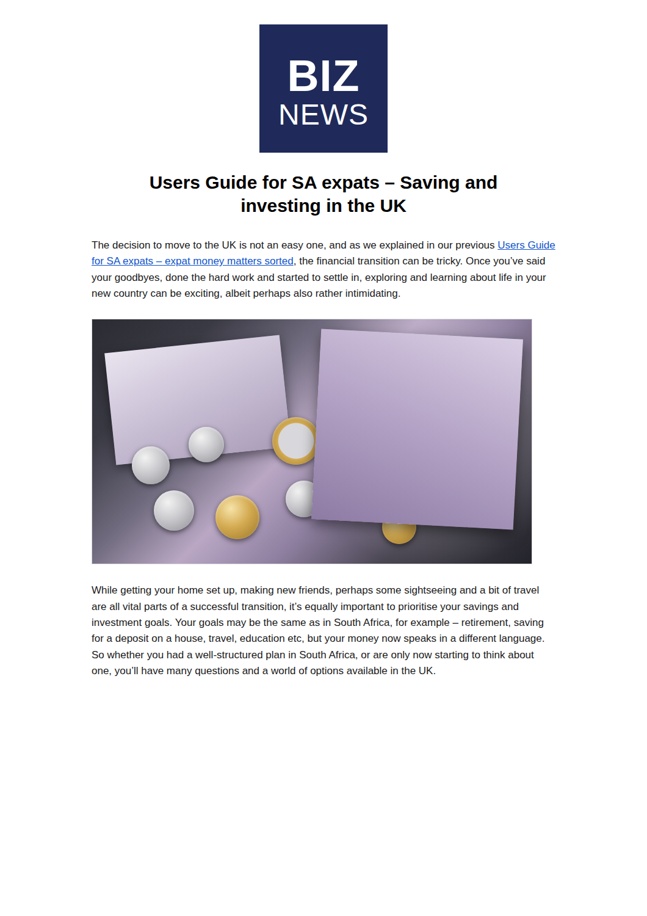BIZ NEWS
Users Guide for SA expats – Saving and
investing in the UK
The decision to move to the UK is not an easy one, and as we explained in our previous Users Guide for SA expats – expat money matters sorted, the financial transition can be tricky. Once you’ve said your goodbyes, done the hard work and started to settle in, exploring and learning about life in your new country can be exciting, albeit perhaps also rather intimidating.
While getting your home set up, making new friends, perhaps some sightseeing and a bit of travel are all vital parts of a successful transition, it’s equally important to prioritise your savings and investment goals. Your goals may be the same as in South Africa, for example – retirement, saving for a deposit on a house, travel, education etc, but your money now speaks in a different language. So whether you had a well-structured plan in South Africa, or are only now starting to think about one, you’ll have many questions and a world of options available in the UK.